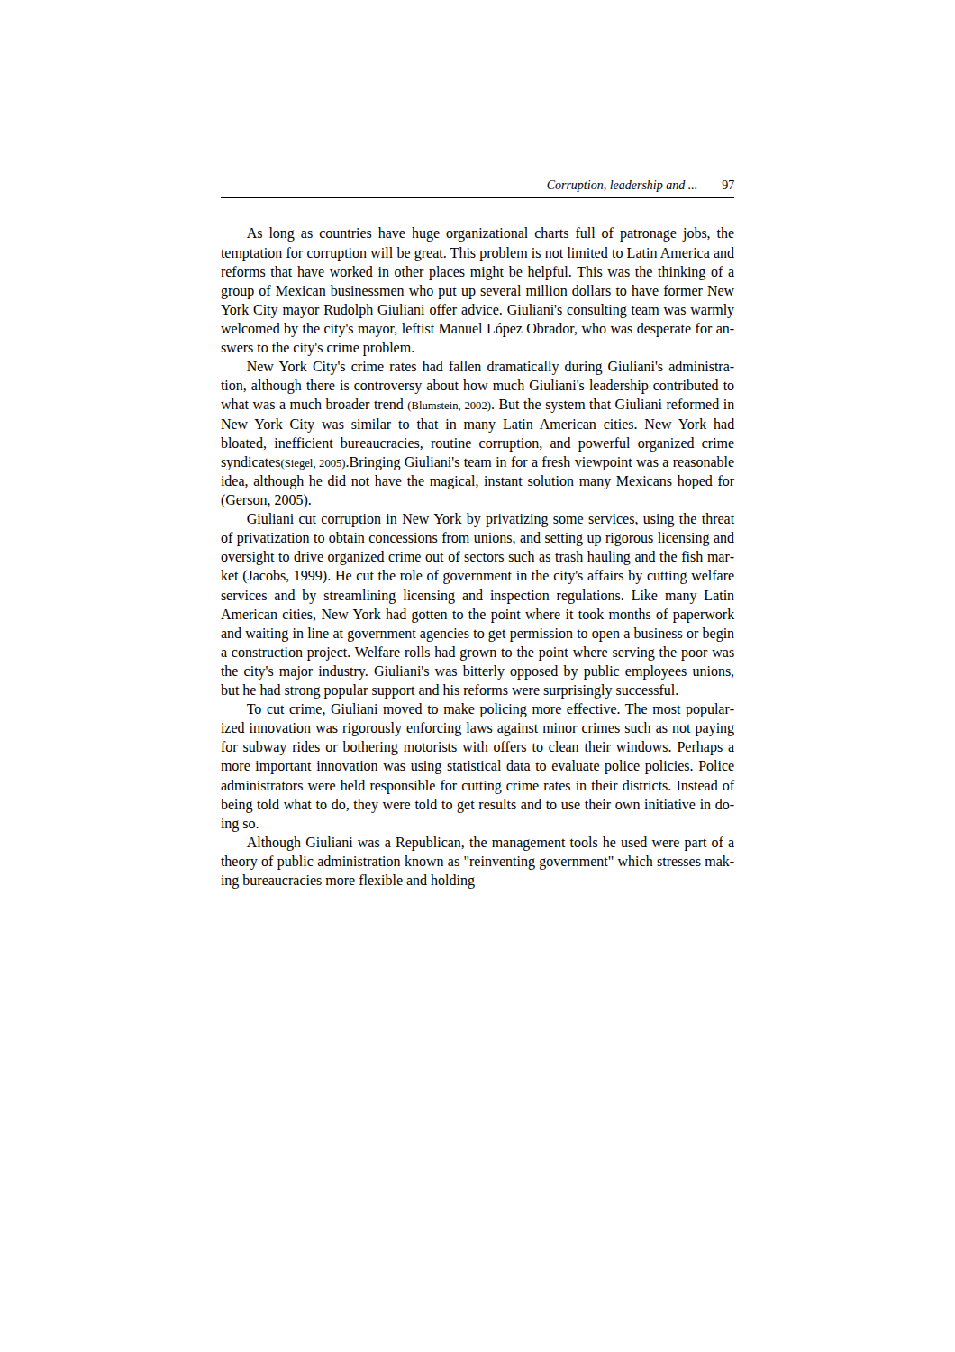Corruption, leadership and ... 97
As long as countries have huge organizational charts full of patronage jobs, the temptation for corruption will be great. This problem is not limited to Latin America and reforms that have worked in other places might be helpful. This was the thinking of a group of Mexican businessmen who put up several million dollars to have former New York City mayor Rudolph Giuliani offer advice. Giuliani's consulting team was warmly welcomed by the city's mayor, leftist Manuel López Obrador, who was desperate for answers to the city's crime problem.
New York City's crime rates had fallen dramatically during Giuliani's administration, although there is controversy about how much Giuliani's leadership contributed to what was a much broader trend (Blumstein, 2002). But the system that Giuliani reformed in New York City was similar to that in many Latin American cities. New York had bloated, inefficient bureaucracies, routine corruption, and powerful organized crime syndicates(Siegel, 2005).Bringing Giuliani's team in for a fresh viewpoint was a reasonable idea, although he did not have the magical, instant solution many Mexicans hoped for (Gerson, 2005).
Giuliani cut corruption in New York by privatizing some services, using the threat of privatization to obtain concessions from unions, and setting up rigorous licensing and oversight to drive organized crime out of sectors such as trash hauling and the fish market (Jacobs, 1999). He cut the role of government in the city's affairs by cutting welfare services and by streamlining licensing and inspection regulations. Like many Latin American cities, New York had gotten to the point where it took months of paperwork and waiting in line at government agencies to get permission to open a business or begin a construction project. Welfare rolls had grown to the point where serving the poor was the city's major industry. Giuliani's was bitterly opposed by public employees unions, but he had strong popular support and his reforms were surprisingly successful.
To cut crime, Giuliani moved to make policing more effective. The most popularized innovation was rigorously enforcing laws against minor crimes such as not paying for subway rides or bothering motorists with offers to clean their windows. Perhaps a more important innovation was using statistical data to evaluate police policies. Police administrators were held responsible for cutting crime rates in their districts. Instead of being told what to do, they were told to get results and to use their own initiative in doing so.
Although Giuliani was a Republican, the management tools he used were part of a theory of public administration known as "reinventing government" which stresses making bureaucracies more flexible and holding